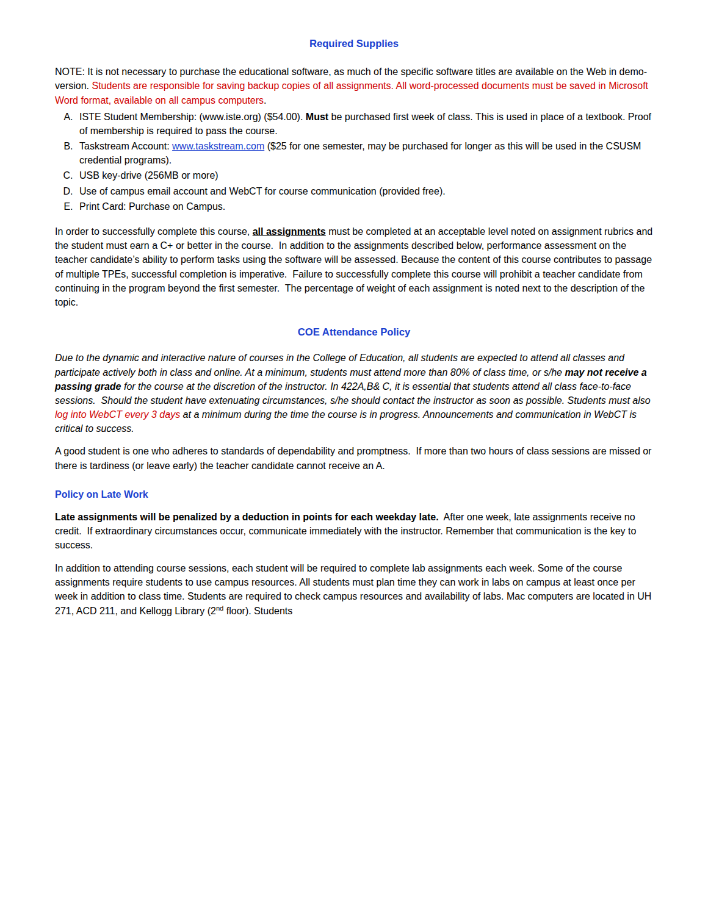Required Supplies
NOTE: It is not necessary to purchase the educational software, as much of the specific software titles are available on the Web in demo-version. Students are responsible for saving backup copies of all assignments. All word-processed documents must be saved in Microsoft Word format, available on all campus computers.
ISTE Student Membership: (www.iste.org) ($54.00). Must be purchased first week of class. This is used in place of a textbook. Proof of membership is required to pass the course.
Taskstream Account: www.taskstream.com ($25 for one semester, may be purchased for longer as this will be used in the CSUSM credential programs).
USB key-drive (256MB or more)
Use of campus email account and WebCT for course communication (provided free).
Print Card: Purchase on Campus.
In order to successfully complete this course, all assignments must be completed at an acceptable level noted on assignment rubrics and the student must earn a C+ or better in the course. In addition to the assignments described below, performance assessment on the teacher candidate’s ability to perform tasks using the software will be assessed. Because the content of this course contributes to passage of multiple TPEs, successful completion is imperative. Failure to successfully complete this course will prohibit a teacher candidate from continuing in the program beyond the first semester. The percentage of weight of each assignment is noted next to the description of the topic.
COE Attendance Policy
Due to the dynamic and interactive nature of courses in the College of Education, all students are expected to attend all classes and participate actively both in class and online. At a minimum, students must attend more than 80% of class time, or s/he may not receive a passing grade for the course at the discretion of the instructor. In 422A,B& C, it is essential that students attend all class face-to-face sessions. Should the student have extenuating circumstances, s/he should contact the instructor as soon as possible. Students must also log into WebCT every 3 days at a minimum during the time the course is in progress. Announcements and communication in WebCT is critical to success.
A good student is one who adheres to standards of dependability and promptness. If more than two hours of class sessions are missed or there is tardiness (or leave early) the teacher candidate cannot receive an A.
Policy on Late Work
Late assignments will be penalized by a deduction in points for each weekday late. After one week, late assignments receive no credit. If extraordinary circumstances occur, communicate immediately with the instructor. Remember that communication is the key to success.
In addition to attending course sessions, each student will be required to complete lab assignments each week. Some of the course assignments require students to use campus resources. All students must plan time they can work in labs on campus at least once per week in addition to class time. Students are required to check campus resources and availability of labs. Mac computers are located in UH 271, ACD 211, and Kellogg Library (2nd floor). Students